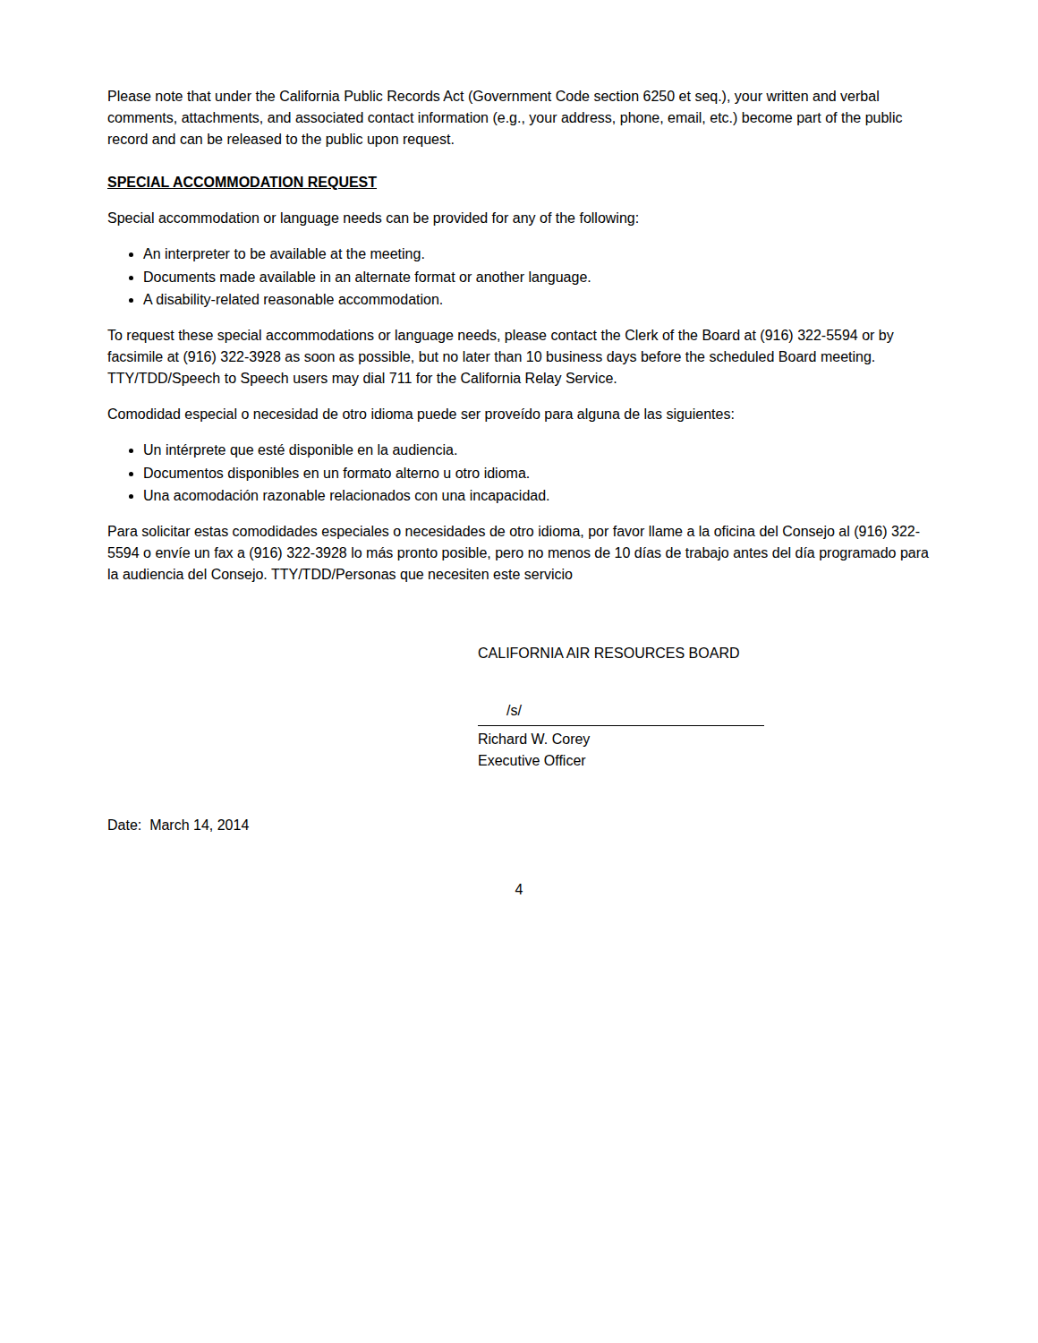Please note that under the California Public Records Act (Government Code section 6250 et seq.), your written and verbal comments, attachments, and associated contact information (e.g., your address, phone, email, etc.) become part of the public record and can be released to the public upon request.
SPECIAL ACCOMMODATION REQUEST
Special accommodation or language needs can be provided for any of the following:
An interpreter to be available at the meeting.
Documents made available in an alternate format or another language.
A disability-related reasonable accommodation.
To request these special accommodations or language needs, please contact the Clerk of the Board at (916) 322-5594 or by facsimile at (916) 322-3928 as soon as possible, but no later than 10 business days before the scheduled Board meeting. TTY/TDD/Speech to Speech users may dial 711 for the California Relay Service.
Comodidad especial o necesidad de otro idioma puede ser proveído para alguna de las siguientes:
Un intérprete que esté disponible en la audiencia.
Documentos disponibles en un formato alterno u otro idioma.
Una acomodación razonable relacionados con una incapacidad.
Para solicitar estas comodidades especiales o necesidades de otro idioma, por favor llame a la oficina del Consejo al (916) 322-5594 o envíe un fax a (916) 322-3928 lo más pronto posible, pero no menos de 10 días de trabajo antes del día programado para la audiencia del Consejo. TTY/TDD/Personas que necesiten este servicio
CALIFORNIA AIR RESOURCES BOARD
/s/
Richard W. Corey
Executive Officer
Date: March 14, 2014
4